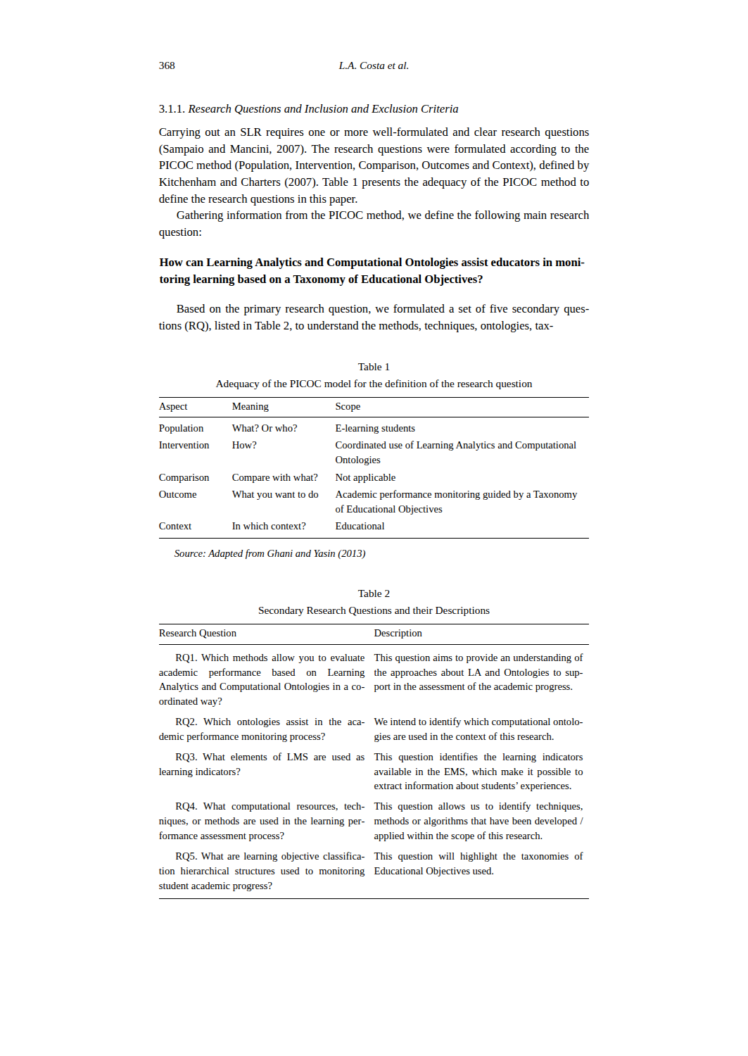368
L.A. Costa et al.
3.1.1. Research Questions and Inclusion and Exclusion Criteria
Carrying out an SLR requires one or more well-formulated and clear research questions (Sampaio and Mancini, 2007). The research questions were formulated according to the PICOC method (Population, Intervention, Comparison, Outcomes and Context), defined by Kitchenham and Charters (2007). Table 1 presents the adequacy of the PICOC method to define the research questions in this paper.
Gathering information from the PICOC method, we define the following main research question:
How can Learning Analytics and Computational Ontologies assist educators in monitoring learning based on a Taxonomy of Educational Objectives?
Based on the primary research question, we formulated a set of five secondary questions (RQ), listed in Table 2, to understand the methods, techniques, ontologies, tax-
Table 1
Adequacy of the PICOC model for the definition of the research question
| Aspect | Meaning | Scope |
| --- | --- | --- |
| Population | What? Or who? | E-learning students |
| Intervention | How? | Coordinated use of Learning Analytics and Computational Ontologies |
| Comparison | Compare with what? | Not applicable |
| Outcome | What you want to do | Academic performance monitoring guided by a Taxonomy of Educational Objectives |
| Context | In which context? | Educational |
Source: Adapted from Ghani and Yasin (2013)
Table 2
Secondary Research Questions and their Descriptions
| Research Question | Description |
| --- | --- |
| RQ1. Which methods allow you to evaluate academic performance based on Learning Analytics and Computational Ontologies in a coordinated way? | This question aims to provide an understanding of the approaches about LA and Ontologies to support in the assessment of the academic progress. |
| RQ2. Which ontologies assist in the academic performance monitoring process? | We intend to identify which computational ontologies are used in the context of this research. |
| RQ3. What elements of LMS are used as learning indicators? | This question identifies the learning indicators available in the EMS, which make it possible to extract information about students’ experiences. |
| RQ4. What computational resources, techniques, or methods are used in the learning performance assessment process? | This question allows us to identify techniques, methods or algorithms that have been developed / applied within the scope of this research. |
| RQ5. What are learning objective classification hierarchical structures used to monitoring student academic progress? | This question will highlight the taxonomies of Educational Objectives used. |